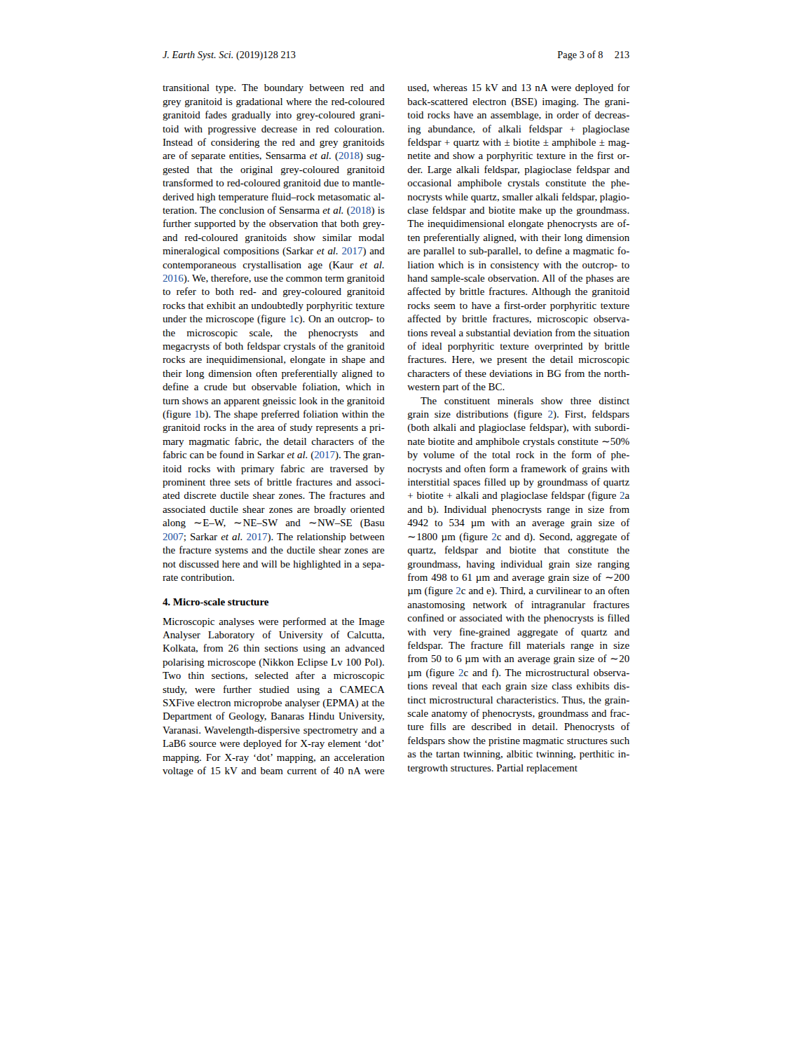J. Earth Syst. Sci. (2019)128 213
Page 3 of 8213
transitional type. The boundary between red and grey granitoid is gradational where the red-coloured granitoid fades gradually into grey-coloured granitoid with progressive decrease in red colouration. Instead of considering the red and grey granitoids are of separate entities, Sensarma et al. (2018) suggested that the original grey-coloured granitoid transformed to red-coloured granitoid due to mantle-derived high temperature fluid–rock metasomatic alteration. The conclusion of Sensarma et al. (2018) is further supported by the observation that both grey- and red-coloured granitoids show similar modal mineralogical compositions (Sarkar et al. 2017) and contemporaneous crystallisation age (Kaur et al. 2016). We, therefore, use the common term granitoid to refer to both red- and grey-coloured granitoid rocks that exhibit an undoubtedly porphyritic texture under the microscope (figure 1c). On an outcrop- to the microscopic scale, the phenocrysts and megacrysts of both feldspar crystals of the granitoid rocks are inequidimensional, elongate in shape and their long dimension often preferentially aligned to define a crude but observable foliation, which in turn shows an apparent gneissic look in the granitoid (figure 1b). The shape preferred foliation within the granitoid rocks in the area of study represents a primary magmatic fabric, the detail characters of the fabric can be found in Sarkar et al. (2017). The granitoid rocks with primary fabric are traversed by prominent three sets of brittle fractures and associated discrete ductile shear zones. The fractures and associated ductile shear zones are broadly oriented along ∼E–W, ∼NE–SW and ∼NW–SE (Basu 2007; Sarkar et al. 2017). The relationship between the fracture systems and the ductile shear zones are not discussed here and will be highlighted in a separate contribution.
4. Micro-scale structure
Microscopic analyses were performed at the Image Analyser Laboratory of University of Calcutta, Kolkata, from 26 thin sections using an advanced polarising microscope (Nikkon Eclipse Lv 100 Pol). Two thin sections, selected after a microscopic study, were further studied using a CAMECA SXFive electron microprobe analyser (EPMA) at the Department of Geology, Banaras Hindu University, Varanasi. Wavelength-dispersive spectrometry and a LaB6 source were deployed for X-ray element ‘dot’ mapping. For X-ray ‘dot’ mapping, an acceleration voltage of 15 kV and beam current of 40 nA were used, whereas 15 kV and 13 nA were deployed for back-scattered electron (BSE) imaging. The granitoid rocks have an assemblage, in order of decreasing abundance, of alkali feldspar + plagioclase feldspar + quartz with ± biotite ± amphibole ± magnetite and show a porphyritic texture in the first order. Large alkali feldspar, plagioclase feldspar and occasional amphibole crystals constitute the phenocrysts while quartz, smaller alkali feldspar, plagioclase feldspar and biotite make up the groundmass. The inequidimensional elongate phenocrysts are often preferentially aligned, with their long dimension are parallel to sub-parallel, to define a magmatic foliation which is in consistency with the outcrop- to hand sample-scale observation. All of the phases are affected by brittle fractures. Although the granitoid rocks seem to have a first-order porphyritic texture affected by brittle fractures, microscopic observations reveal a substantial deviation from the situation of ideal porphyritic texture overprinted by brittle fractures. Here, we present the detail microscopic characters of these deviations in BG from the north-western part of the BC.
The constituent minerals show three distinct grain size distributions (figure 2). First, feldspars (both alkali and plagioclase feldspar), with subordinate biotite and amphibole crystals constitute ∼50% by volume of the total rock in the form of phenocrysts and often form a framework of grains with interstitial spaces filled up by groundmass of quartz + biotite + alkali and plagioclase feldspar (figure 2a and b). Individual phenocrysts range in size from 4942 to 534 µm with an average grain size of ∼1800 µm (figure 2c and d). Second, aggregate of quartz, feldspar and biotite that constitute the groundmass, having individual grain size ranging from 498 to 61 µm and average grain size of ∼200 µm (figure 2c and e). Third, a curvilinear to an often anastomosing network of intragranular fractures confined or associated with the phenocrysts is filled with very fine-grained aggregate of quartz and feldspar. The fracture fill materials range in size from 50 to 6 µm with an average grain size of ∼20 µm (figure 2c and f). The microstructural observations reveal that each grain size class exhibits distinct microstructural characteristics. Thus, the grain-scale anatomy of phenocrysts, groundmass and fracture fills are described in detail. Phenocrysts of feldspars show the pristine magmatic structures such as the tartan twinning, albitic twinning, perthitic intergrowth structures. Partial replacement